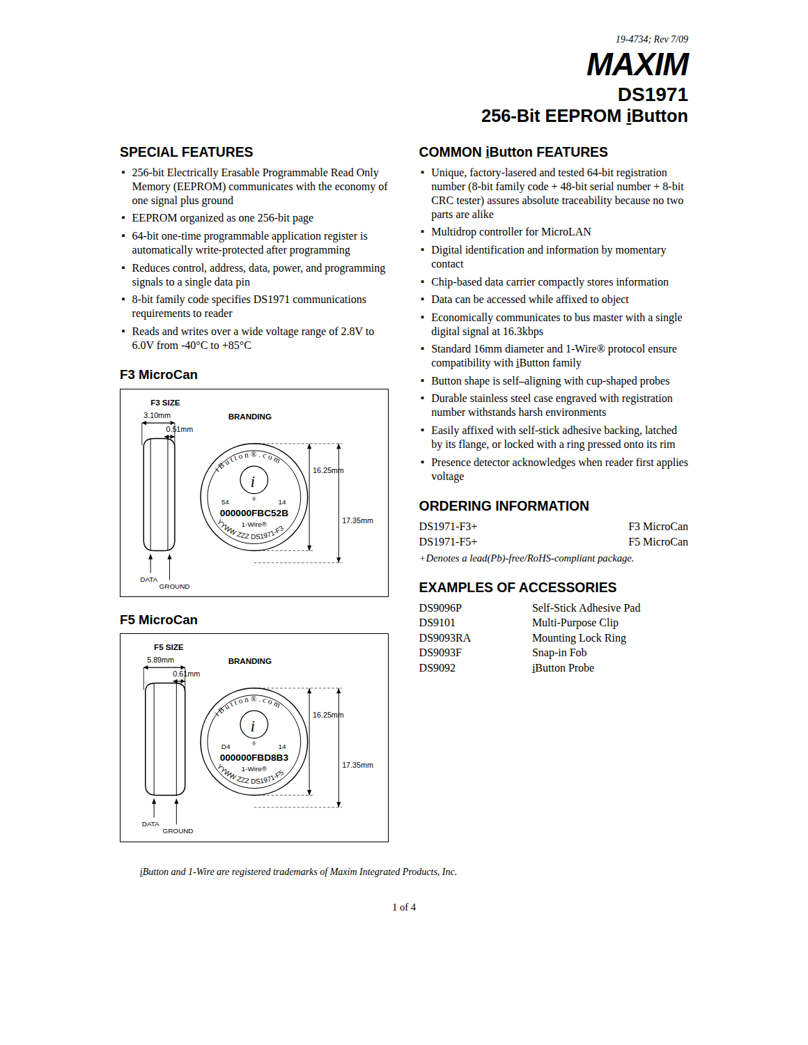19-4734; Rev 7/09
MAXIM
DS1971 256-Bit EEPROM i Button
SPECIAL FEATURES
256-bit Electrically Erasable Programmable Read Only Memory (EEPROM) communicates with the economy of one signal plus ground
EEPROM organized as one 256-bit page
64-bit one-time programmable application register is automatically write-protected after programming
Reduces control, address, data, power, and programming signals to a single data pin
8-bit family code specifies DS1971 communications requirements to reader
Reads and writes over a wide voltage range of 2.8V to 6.0V from -40°C to +85°C
F3 MicroCan
F3 SIZE 3.10mm 0.51mm BRANDING DATA GROUND i i B u t t o n ® . c o m 54 14 ® 000000FBC52B 1-Wire® YYWW ZZZ DS1971-F3 16.25mm 17.35mm
F5 MicroCan
F5 SIZE 5.89mm 0.61mm BRANDING DATA GROUND i i B u t t o n ® . c o m D4 14 ® 000000FBD8B3 1-Wire® YYWW ZZZ DS1971-F5 16.25mm 17.35mm
COMMON i Button FEATURES
Unique, factory-lasered and tested 64-bit registration number (8-bit family code + 48-bit serial number + 8-bit CRC tester) assures absolute traceability because no two parts are alike
Multidrop controller for MicroLAN
Digital identification and information by momentary contact
Chip-based data carrier compactly stores information
Data can be accessed while affixed to object
Economically communicates to bus master with a single digital signal at 16.3kbps
Standard 16mm diameter and 1-Wire® protocol ensure compatibility with i Button family
Button shape is self–aligning with cup-shaped probes
Durable stainless steel case engraved with registration number withstands harsh environments
Easily affixed with self-stick adhesive backing, latched by its flange, or locked with a ring pressed onto its rim
Presence detector acknowledges when reader first applies voltage
ORDERING INFORMATION
| DS1971-F3+ | F3 MicroCan |
| DS1971-F5+ | F5 MicroCan |
+Denotes a lead(Pb)-free/RoHS-compliant package.
EXAMPLES OF ACCESSORIES
| D S9096P | Self-Stick Adhesive Pad |
| DS9101 | Multi-Purpose Clip |
| DS9093RA | Mounting Lock Ring |
| DS9093F | Snap-in Fob |
| DS9092 | i Button Probe |
i Button and 1-Wire are registered trademarks of Maxim Integrated Products, Inc.
1 of 4